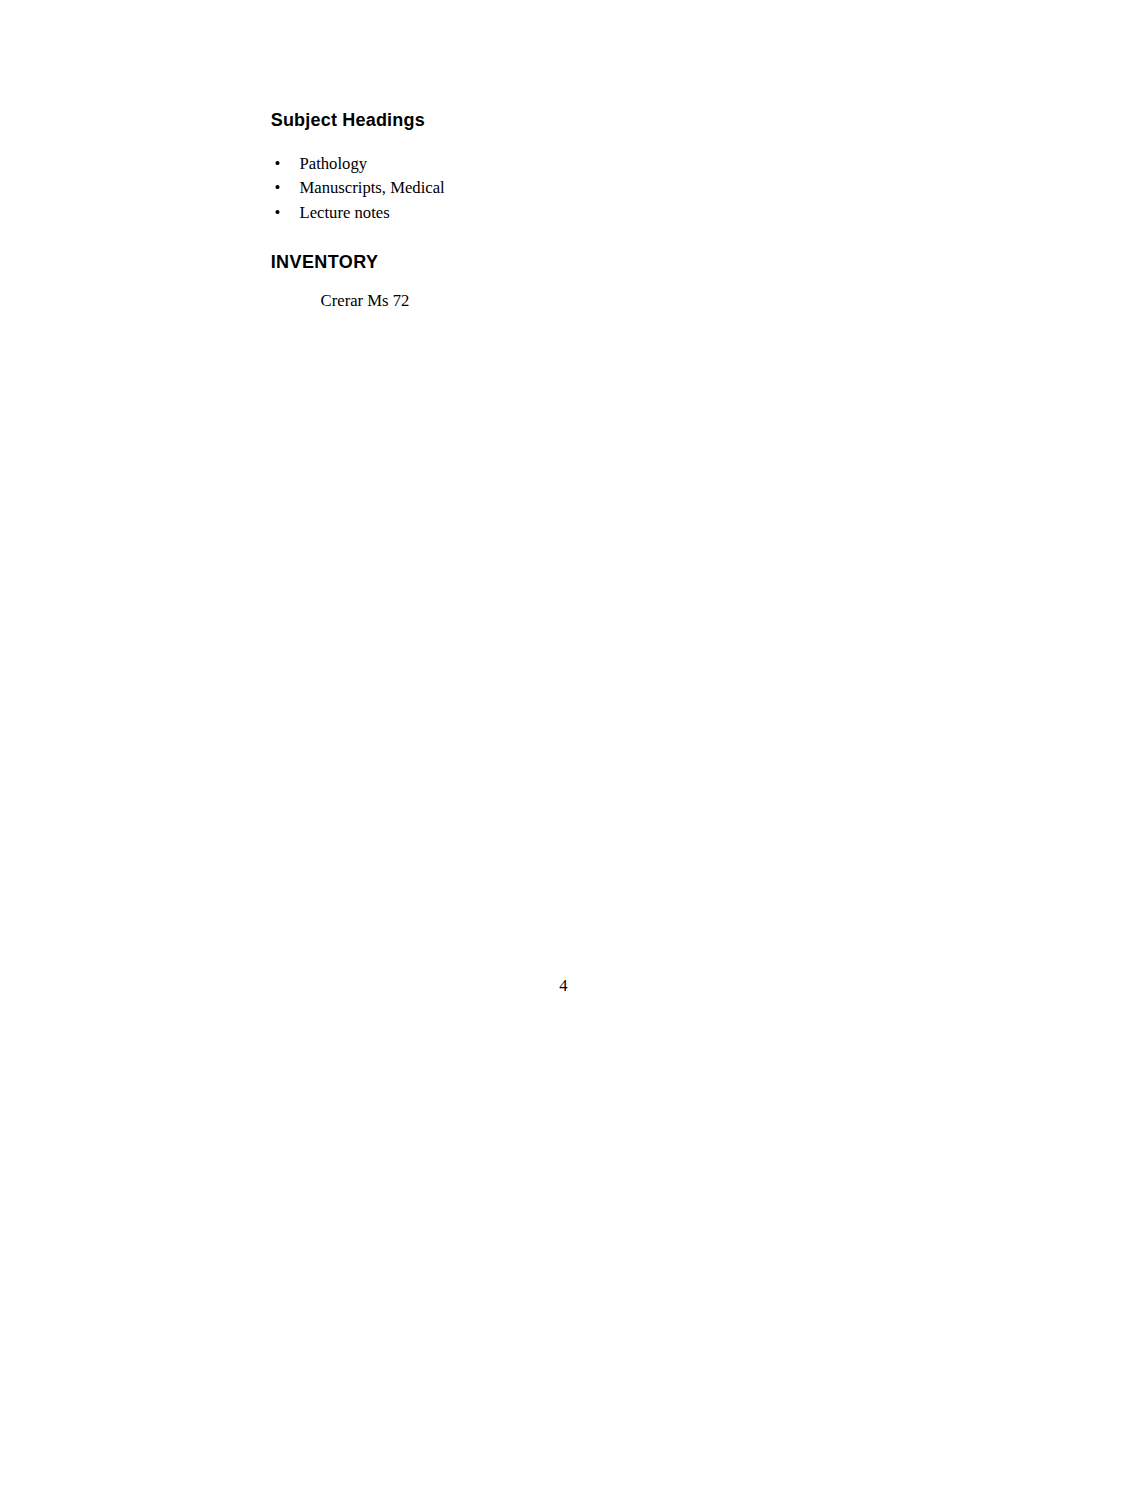Subject Headings
Pathology
Manuscripts, Medical
Lecture notes
INVENTORY
Crerar Ms 72
4